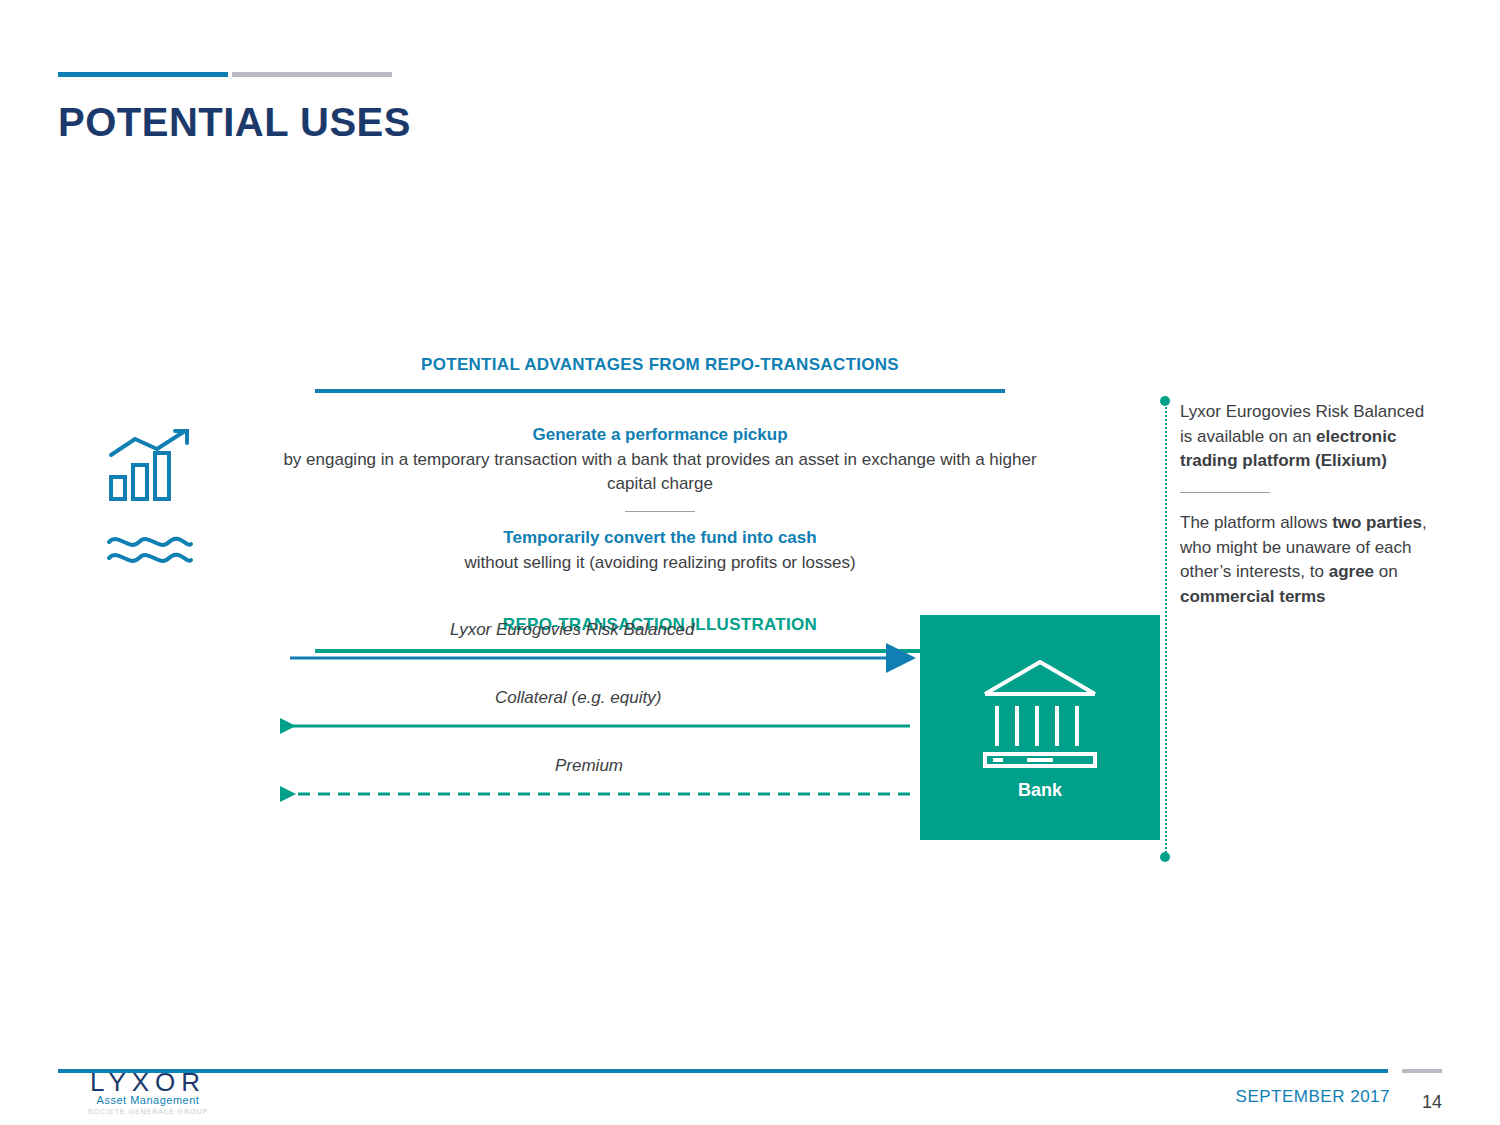POTENTIAL USES
POTENTIAL ADVANTAGES FROM REPO-TRANSACTIONS
Generate a performance pickup
by engaging in a temporary transaction with a bank that provides an asset in exchange with a higher capital charge
Temporarily convert the fund into cash
without selling it (avoiding realizing profits or losses)
REPO-TRANSACTION ILLUSTRATION
Lyxor Eurogovies Risk Balanced Collateral (e.g. equity) Premium
Bank
Lyxor Eurogovies Risk Balanced is available on an electronic trading platform (Elixium)
The platform allows two parties, who might be unaware of each other’s interests, to agree on commercial terms
LYXOR
Asset Management
SOCIETE GENERALE GROUP
SEPTEMBER 2017
14